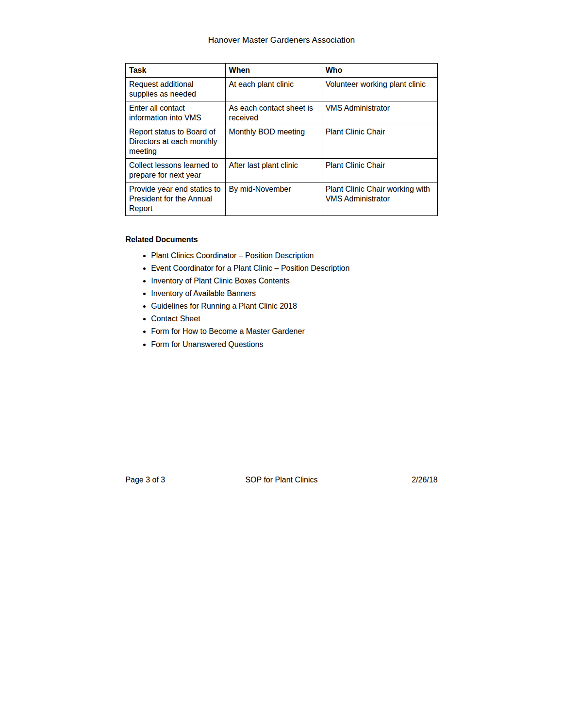Hanover Master Gardeners Association
| Task | When | Who |
| --- | --- | --- |
| Request additional supplies as needed | At each plant clinic | Volunteer working plant clinic |
| Enter all contact information into VMS | As each contact sheet is received | VMS Administrator |
| Report status to Board of Directors at each monthly meeting | Monthly BOD meeting | Plant Clinic Chair |
| Collect lessons learned to prepare for next year | After last plant clinic | Plant Clinic Chair |
| Provide year end statics to President for the Annual Report | By mid-November | Plant Clinic Chair working with VMS Administrator |
Related Documents
Plant Clinics Coordinator – Position Description
Event Coordinator for a Plant Clinic – Position Description
Inventory of Plant Clinic Boxes Contents
Inventory of Available Banners
Guidelines for Running a Plant Clinic 2018
Contact Sheet
Form for How to Become a Master Gardener
Form for Unanswered Questions
Page 3 of 3
SOP for Plant Clinics
2/26/18